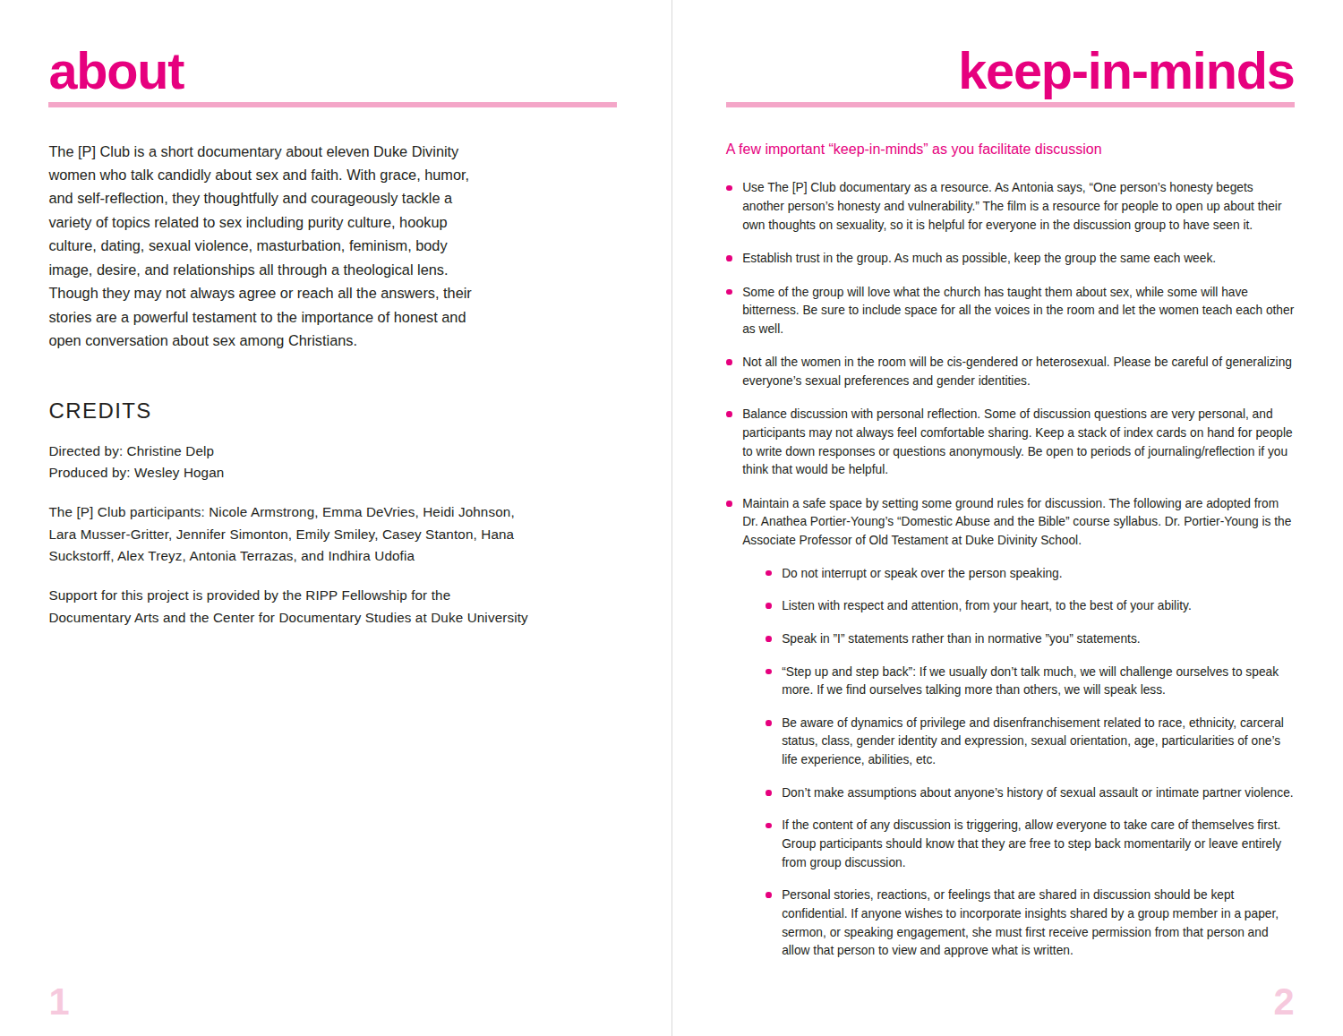about
The [P] Club is a short documentary about eleven Duke Divinity women who talk candidly about sex and faith. With grace, humor, and self-reflection, they thoughtfully and courageously tackle a variety of topics related to sex including purity culture, hookup culture, dating, sexual violence, masturbation, feminism, body image, desire, and relationships all through a theological lens. Though they may not always agree or reach all the answers, their stories are a powerful testament to the importance of honest and open conversation about sex among Christians.
CREDITS
Directed by: Christine Delp
Produced by: Wesley Hogan
The [P] Club participants: Nicole Armstrong, Emma DeVries, Heidi Johnson, Lara Musser-Gritter, Jennifer Simonton, Emily Smiley, Casey Stanton, Hana Suckstorff, Alex Treyz, Antonia Terrazas, and Indhira Udofia
Support for this project is provided by the RIPP Fellowship for the Documentary Arts and the Center for Documentary Studies at Duke University
1
keep-in-minds
A few important “keep-in-minds” as you facilitate discussion
Use The [P] Club documentary as a resource. As Antonia says, “One person’s honesty begets another person’s honesty and vulnerability.” The film is a resource for people to open up about their own thoughts on sexuality, so it is helpful for everyone in the discussion group to have seen it.
Establish trust in the group. As much as possible, keep the group the same each week.
Some of the group will love what the church has taught them about sex, while some will have bitterness. Be sure to include space for all the voices in the room and let the women teach each other as well.
Not all the women in the room will be cis-gendered or heterosexual. Please be careful of generalizing everyone’s sexual preferences and gender identities.
Balance discussion with personal reflection. Some of discussion questions are very personal, and participants may not always feel comfortable sharing. Keep a stack of index cards on hand for people to write down responses or questions anonymously. Be open to periods of journaling/reflection if you think that would be helpful.
Maintain a safe space by setting some ground rules for discussion. The following are adopted from Dr. Anathea Portier-Young’s “Domestic Abuse and the Bible” course syllabus. Dr. Portier-Young is the Associate Professor of Old Testament at Duke Divinity School.
Do not interrupt or speak over the person speaking.
Listen with respect and attention, from your heart, to the best of your ability.
Speak in ”I” statements rather than in normative ”you” statements.
“Step up and step back”: If we usually don’t talk much, we will challenge ourselves to speak more. If we find ourselves talking more than others, we will speak less.
Be aware of dynamics of privilege and disenfranchisement related to race, ethnicity, carceral status, class, gender identity and expression, sexual orientation, age, particularities of one’s life experience, abilities, etc.
Don’t make assumptions about anyone’s history of sexual assault or intimate partner violence.
If the content of any discussion is triggering, allow everyone to take care of themselves first. Group participants should know that they are free to step back momentarily or leave entirely from group discussion.
Personal stories, reactions, or feelings that are shared in discussion should be kept confidential. If anyone wishes to incorporate insights shared by a group member in a paper, sermon, or speaking engagement, she must first receive permission from that person and allow that person to view and approve what is written.
2